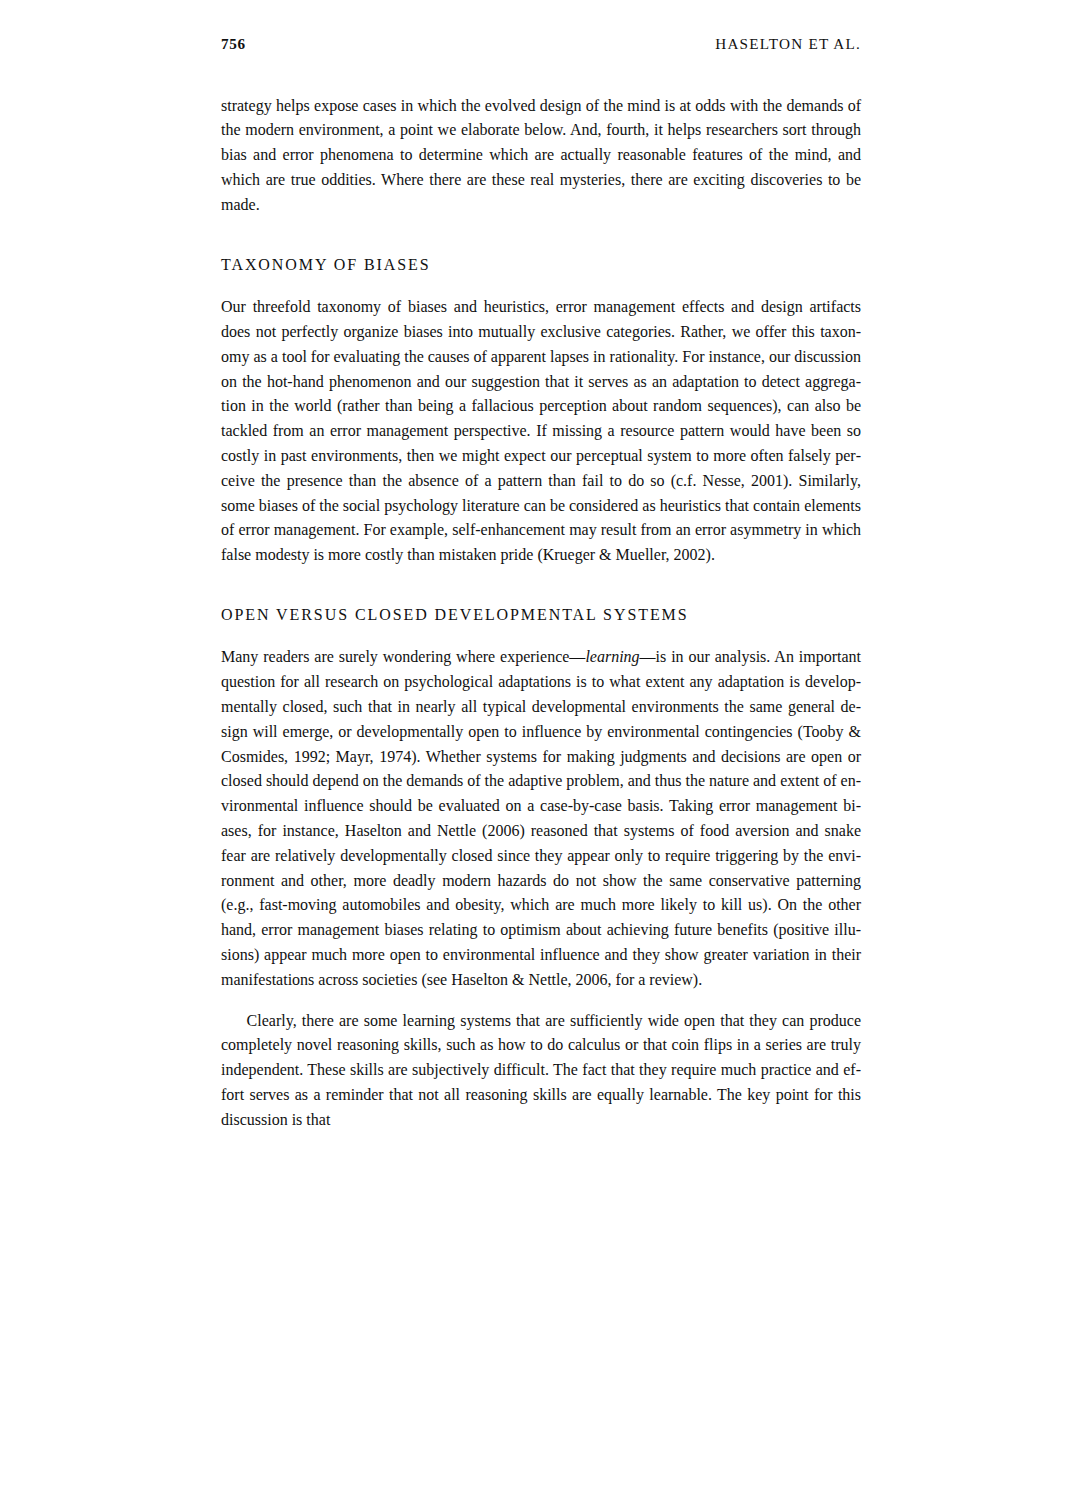756 Haselton et al.
strategy helps expose cases in which the evolved design of the mind is at odds with the demands of the modern environment, a point we elaborate below. And, fourth, it helps researchers sort through bias and error phenomena to determine which are actually reasonable features of the mind, and which are true oddities. Where there are these real mysteries, there are exciting discoveries to be made.
Taxonomy of Biases
Our threefold taxonomy of biases and heuristics, error management effects and design artifacts does not perfectly organize biases into mutually exclusive categories. Rather, we offer this taxonomy as a tool for evaluating the causes of apparent lapses in rationality. For instance, our discussion on the hot-hand phenomenon and our suggestion that it serves as an adaptation to detect aggregation in the world (rather than being a fallacious perception about random sequences), can also be tackled from an error management perspective. If missing a resource pattern would have been so costly in past environments, then we might expect our perceptual system to more often falsely perceive the presence than the absence of a pattern than fail to do so (c.f. Nesse, 2001). Similarly, some biases of the social psychology literature can be considered as heuristics that contain elements of error management. For example, self-enhancement may result from an error asymmetry in which false modesty is more costly than mistaken pride (Krueger & Mueller, 2002).
Open versus Closed Developmental Systems
Many readers are surely wondering where experience—learning—is in our analysis. An important question for all research on psychological adaptations is to what extent any adaptation is developmentally closed, such that in nearly all typical developmental environments the same general design will emerge, or developmentally open to influence by environmental contingencies (Tooby & Cosmides, 1992; Mayr, 1974). Whether systems for making judgments and decisions are open or closed should depend on the demands of the adaptive problem, and thus the nature and extent of environmental influence should be evaluated on a case-by-case basis. Taking error management biases, for instance, Haselton and Nettle (2006) reasoned that systems of food aversion and snake fear are relatively developmentally closed since they appear only to require triggering by the environment and other, more deadly modern hazards do not show the same conservative patterning (e.g., fast-moving automobiles and obesity, which are much more likely to kill us). On the other hand, error management biases relating to optimism about achieving future benefits (positive illusions) appear much more open to environmental influence and they show greater variation in their manifestations across societies (see Haselton & Nettle, 2006, for a review).
Clearly, there are some learning systems that are sufficiently wide open that they can produce completely novel reasoning skills, such as how to do calculus or that coin flips in a series are truly independent. These skills are subjectively difficult. The fact that they require much practice and effort serves as a reminder that not all reasoning skills are equally learnable. The key point for this discussion is that